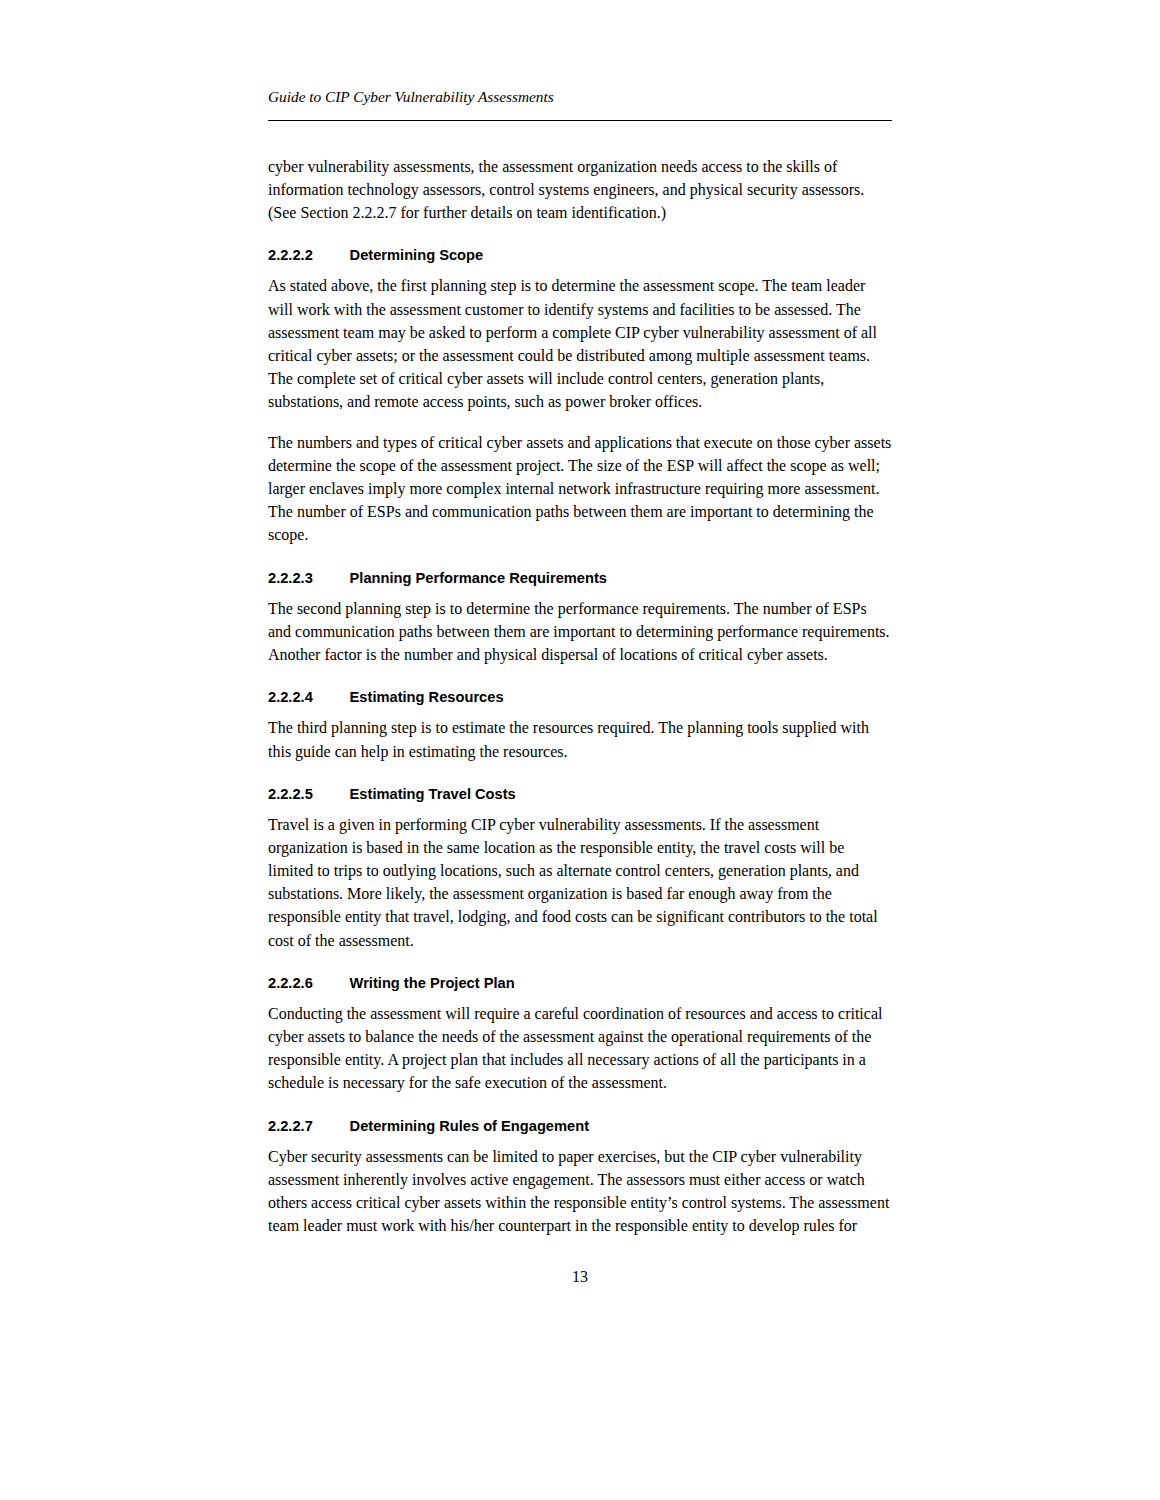Guide to CIP Cyber Vulnerability Assessments
cyber vulnerability assessments, the assessment organization needs access to the skills of information technology assessors, control systems engineers, and physical security assessors. (See Section 2.2.2.7 for further details on team identification.)
2.2.2.2 Determining Scope
As stated above, the first planning step is to determine the assessment scope. The team leader will work with the assessment customer to identify systems and facilities to be assessed. The assessment team may be asked to perform a complete CIP cyber vulnerability assessment of all critical cyber assets; or the assessment could be distributed among multiple assessment teams. The complete set of critical cyber assets will include control centers, generation plants, substations, and remote access points, such as power broker offices.
The numbers and types of critical cyber assets and applications that execute on those cyber assets determine the scope of the assessment project. The size of the ESP will affect the scope as well; larger enclaves imply more complex internal network infrastructure requiring more assessment. The number of ESPs and communication paths between them are important to determining the scope.
2.2.2.3 Planning Performance Requirements
The second planning step is to determine the performance requirements. The number of ESPs and communication paths between them are important to determining performance requirements. Another factor is the number and physical dispersal of locations of critical cyber assets.
2.2.2.4 Estimating Resources
The third planning step is to estimate the resources required. The planning tools supplied with this guide can help in estimating the resources.
2.2.2.5 Estimating Travel Costs
Travel is a given in performing CIP cyber vulnerability assessments. If the assessment organization is based in the same location as the responsible entity, the travel costs will be limited to trips to outlying locations, such as alternate control centers, generation plants, and substations. More likely, the assessment organization is based far enough away from the responsible entity that travel, lodging, and food costs can be significant contributors to the total cost of the assessment.
2.2.2.6 Writing the Project Plan
Conducting the assessment will require a careful coordination of resources and access to critical cyber assets to balance the needs of the assessment against the operational requirements of the responsible entity. A project plan that includes all necessary actions of all the participants in a schedule is necessary for the safe execution of the assessment.
2.2.2.7 Determining Rules of Engagement
Cyber security assessments can be limited to paper exercises, but the CIP cyber vulnerability assessment inherently involves active engagement. The assessors must either access or watch others access critical cyber assets within the responsible entity’s control systems. The assessment team leader must work with his/her counterpart in the responsible entity to develop rules for
13